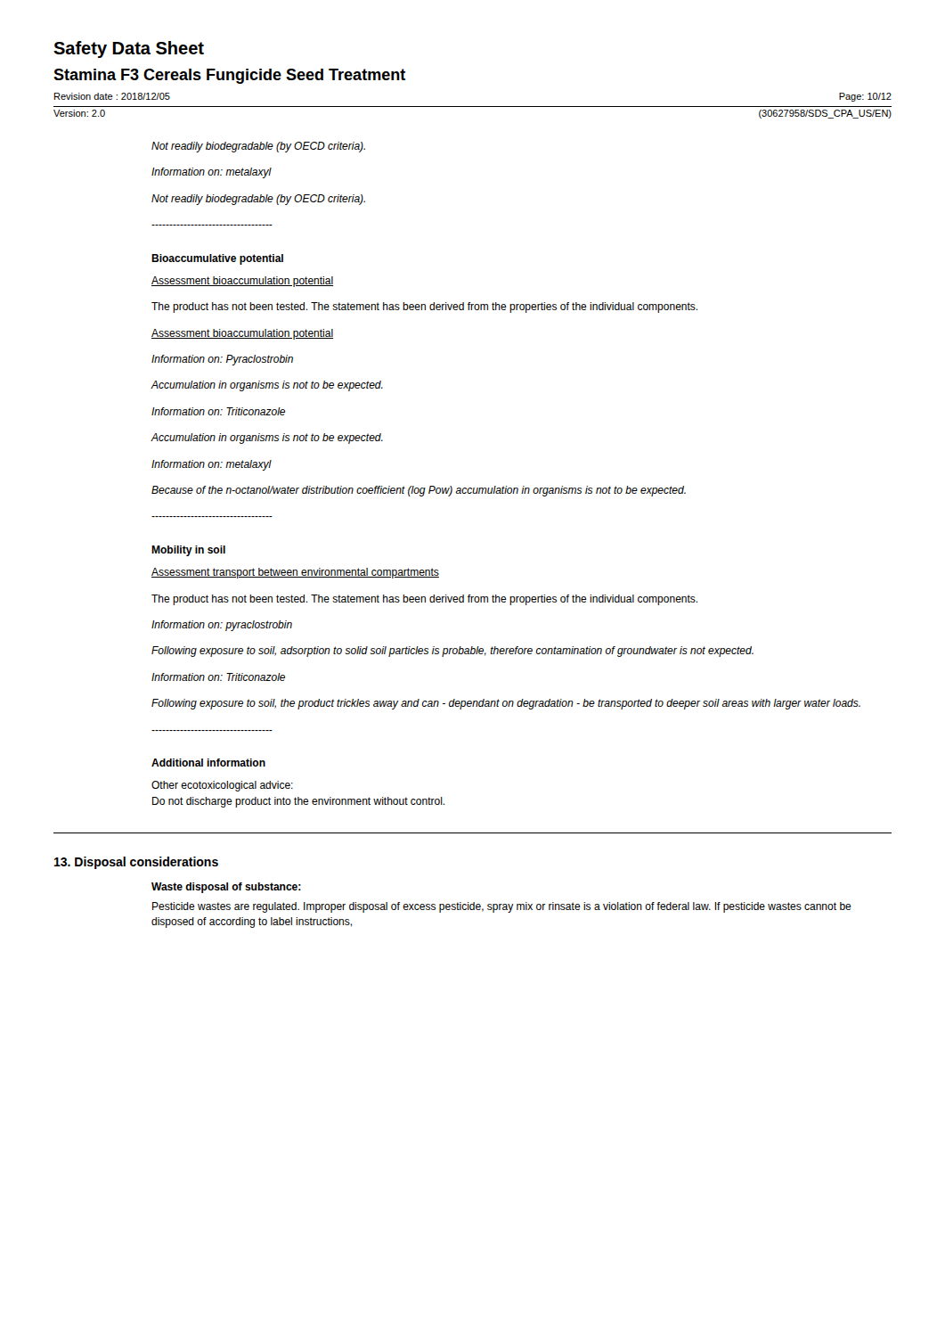Safety Data Sheet
Stamina F3 Cereals Fungicide Seed Treatment
Revision date : 2018/12/05 Page: 10/12
Version: 2.0 (30627958/SDS_CPA_US/EN)
Not readily biodegradable (by OECD criteria).
Information on: metalaxyl
Not readily biodegradable (by OECD criteria).
----------------------------------
Bioaccumulative potential
Assessment bioaccumulation potential
The product has not been tested. The statement has been derived from the properties of the individual components.
Assessment bioaccumulation potential
Information on: Pyraclostrobin
Accumulation in organisms is not to be expected.
Information on: Triticonazole
Accumulation in organisms is not to be expected.
Information on: metalaxyl
Because of the n-octanol/water distribution coefficient (log Pow) accumulation in organisms is not to be expected.
----------------------------------
Mobility in soil
Assessment transport between environmental compartments
The product has not been tested. The statement has been derived from the properties of the individual components.
Information on: pyraclostrobin
Following exposure to soil, adsorption to solid soil particles is probable, therefore contamination of groundwater is not expected.
Information on: Triticonazole
Following exposure to soil, the product trickles away and can - dependant on degradation - be transported to deeper soil areas with larger water loads.
----------------------------------
Additional information
Other ecotoxicological advice:
Do not discharge product into the environment without control.
13. Disposal considerations
Waste disposal of substance:
Pesticide wastes are regulated. Improper disposal of excess pesticide, spray mix or rinsate is a violation of federal law. If pesticide wastes cannot be disposed of according to label instructions,